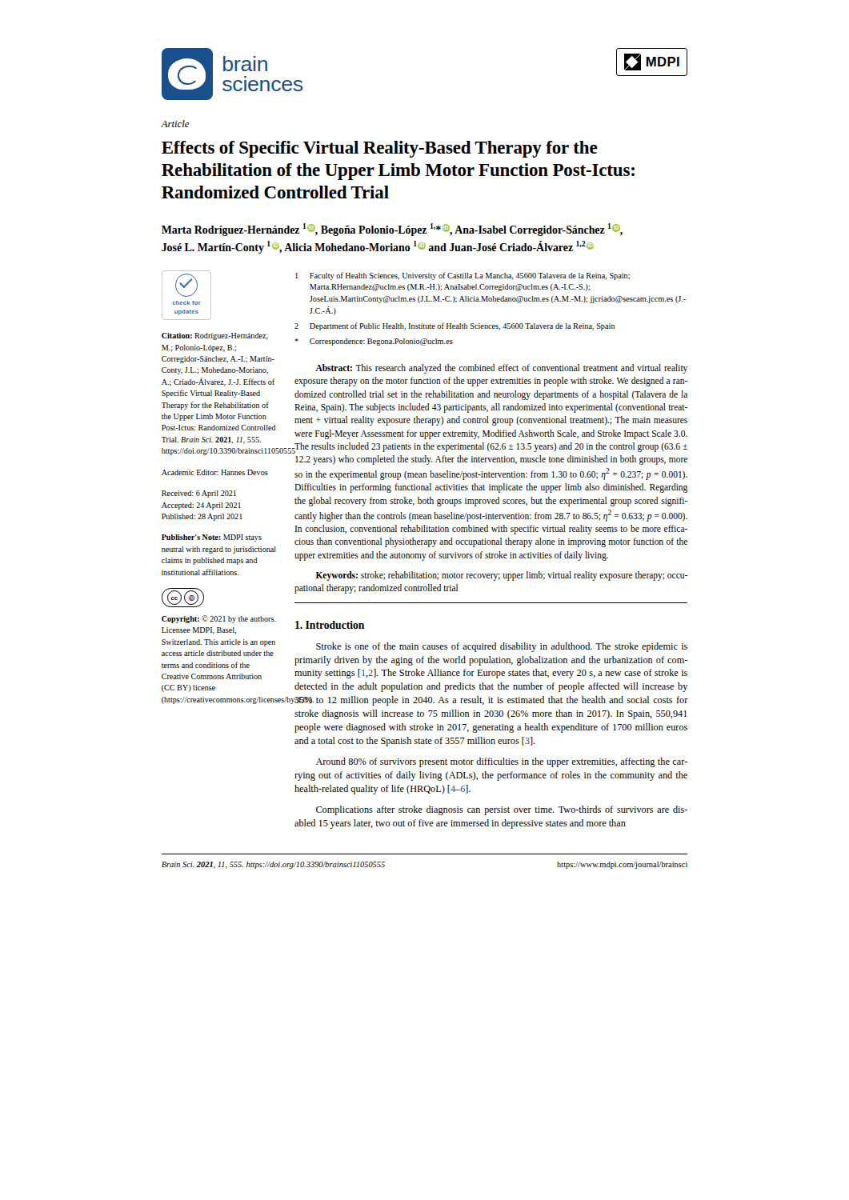brain sciences
MDPI
Article
Effects of Specific Virtual Reality-Based Therapy for the Rehabilitation of the Upper Limb Motor Function Post-Ictus: Randomized Controlled Trial
Marta Rodríguez-Hernández 1 , Begoña Polonio-López 1,* , Ana-Isabel Corregidor-Sánchez 1 ,
José L. Martín-Conty 1 , Alicia Mohedano-Moriano 1 and Juan-José Criado-Álvarez 1,2
check for updates
Citation: Rodríguez-Hernández, M.; Polonio-López, B.; Corregidor-Sánchez, A.-I.; Martín-Conty, J.L.; Mohedano-Moriano, A.; Criado-Álvarez, J.-J. Effects of Specific Virtual Reality-Based Therapy for the Rehabilitation of the Upper Limb Motor Function Post-Ictus: Randomized Controlled Trial. Brain Sci. 2021, 11, 555. https://doi.org/10.3390/brainsci11050555
Academic Editor: Hannes Devos
Received: 6 April 2021
Accepted: 24 April 2021
Published: 28 April 2021
Publisher's Note: MDPI stays neutral with regard to jurisdictional claims in published maps and institutional affiliations.
cc Ⓒ
Copyright: © 2021 by the authors. Licensee MDPI, Basel, Switzerland. This article is an open access article distributed under the terms and conditions of the Creative Commons Attribution (CC BY) license (https://creativecommons.org/licenses/by/4.0/).
1 Faculty of Health Sciences, University of Castilla La Mancha, 45600 Talavera de la Reina, Spain; Marta.RHernandez@uclm.es (M.R.-H.); AnaIsabel.Corregidor@uclm.es (A.-I.C.-S.); JoseLuis.MartinConty@uclm.es (J.L.M.-C.); Alicia.Mohedano@uclm.es (A.M.-M.); jjcriado@sescam.jccm.es (J.-J.C.-Á.)
2 Department of Public Health, Institute of Health Sciences, 45600 Talavera de la Reina, Spain
*Correspondence: Begona.Polonio@uclm.es
Abstract: This research analyzed the combined effect of conventional treatment and virtual reality exposure therapy on the motor function of the upper extremities in people with stroke. We designed a randomized controlled trial set in the rehabilitation and neurology departments of a hospital (Talavera de la Reina, Spain). The subjects included 43 participants, all randomized into experimental (conventional treatment + virtual reality exposure therapy) and control group (conventional treatment).; The main measures were Fugl-Meyer Assessment for upper extremity, Modified Ashworth Scale, and Stroke Impact Scale 3.0. The results included 23 patients in the experimental (62.6 ± 13.5 years) and 20 in the control group (63.6 ± 12.2 years) who completed the study. After the intervention, muscle tone diminished in both groups, more so in the experimental group (mean baseline/post-intervention: from 1.30 to 0.60; η2 = 0.237; p = 0.001). Difficulties in performing functional activities that implicate the upper limb also diminished. Regarding the global recovery from stroke, both groups improved scores, but the experimental group scored significantly higher than the controls (mean baseline/post-intervention: from 28.7 to 86.5; η2 = 0.633; p = 0.000). In conclusion, conventional rehabilitation combined with specific virtual reality seems to be more efficacious than conventional physiotherapy and occupational therapy alone in improving motor function of the upper extremities and the autonomy of survivors of stroke in activities of daily living.
Keywords: stroke; rehabilitation; motor recovery; upper limb; virtual reality exposure therapy; occupational therapy; randomized controlled trial
1. Introduction
Stroke is one of the main causes of acquired disability in adulthood. The stroke epidemic is primarily driven by the aging of the world population, globalization and the urbanization of community settings [1,2]. The Stroke Alliance for Europe states that, every 20 s, a new case of stroke is detected in the adult population and predicts that the number of people affected will increase by 35% to 12 million people in 2040. As a result, it is estimated that the health and social costs for stroke diagnosis will increase to 75 million in 2030 (26% more than in 2017). In Spain, 550,941 people were diagnosed with stroke in 2017, generating a health expenditure of 1700 million euros and a total cost to the Spanish state of 3557 million euros [3].
Around 80% of survivors present motor difficulties in the upper extremities, affecting the carrying out of activities of daily living (ADLs), the performance of roles in the community and the health-related quality of life (HRQoL) [4–6].
Complications after stroke diagnosis can persist over time. Two-thirds of survivors are disabled 15 years later, two out of five are immersed in depressive states and more than
Brain Sci. 2021, 11, 555. https://doi.org/10.3390/brainsci11050555
https://www.mdpi.com/journal/brainsci